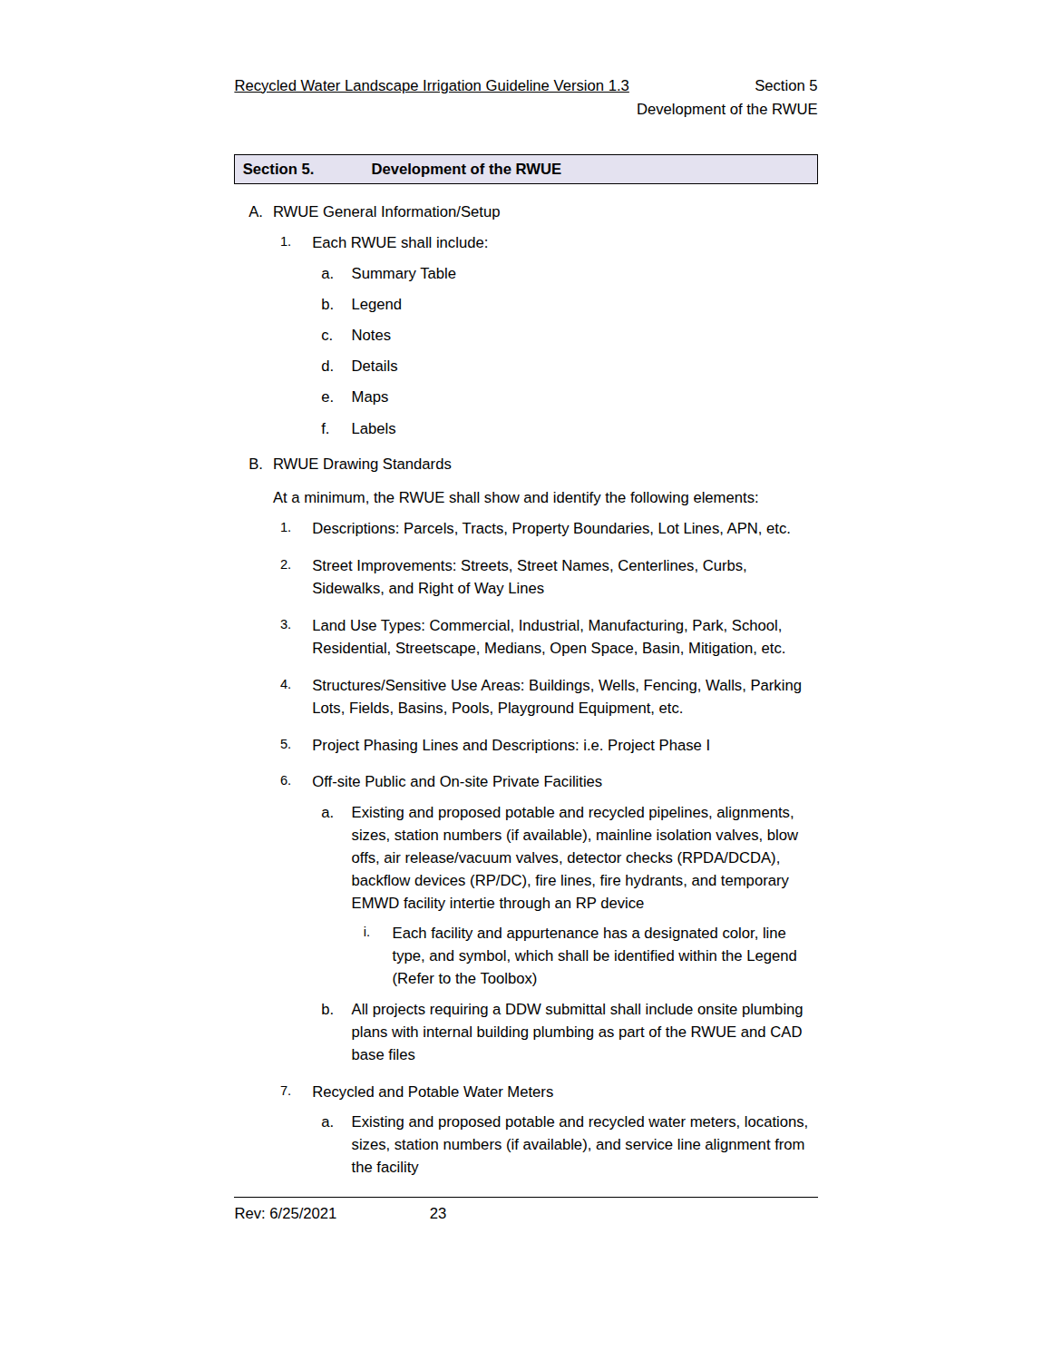Recycled Water Landscape Irrigation Guideline Version 1.3 Section 5
Development of the RWUE
Section 5. Development of the RWUE
A. RWUE General Information/Setup
1. Each RWUE shall include:
a. Summary Table
b. Legend
c. Notes
d. Details
e. Maps
f. Labels
B. RWUE Drawing Standards
At a minimum, the RWUE shall show and identify the following elements:
1. Descriptions: Parcels, Tracts, Property Boundaries, Lot Lines, APN, etc.
2. Street Improvements: Streets, Street Names, Centerlines, Curbs, Sidewalks, and Right of Way Lines
3. Land Use Types: Commercial, Industrial, Manufacturing, Park, School, Residential, Streetscape, Medians, Open Space, Basin, Mitigation, etc.
4. Structures/Sensitive Use Areas: Buildings, Wells, Fencing, Walls, Parking Lots, Fields, Basins, Pools, Playground Equipment, etc.
5. Project Phasing Lines and Descriptions: i.e. Project Phase I
6. Off-site Public and On-site Private Facilities
a. Existing and proposed potable and recycled pipelines, alignments, sizes, station numbers (if available), mainline isolation valves, blow offs, air release/vacuum valves, detector checks (RPDA/DCDA), backflow devices (RP/DC), fire lines, fire hydrants, and temporary EMWD facility intertie through an RP device
i. Each facility and appurtenance has a designated color, line type, and symbol, which shall be identified within the Legend (Refer to the Toolbox)
b. All projects requiring a DDW submittal shall include onsite plumbing plans with internal building plumbing as part of the RWUE and CAD base files
7. Recycled and Potable Water Meters
a. Existing and proposed potable and recycled water meters, locations, sizes, station numbers (if available), and service line alignment from the facility
Rev: 6/25/2021 23